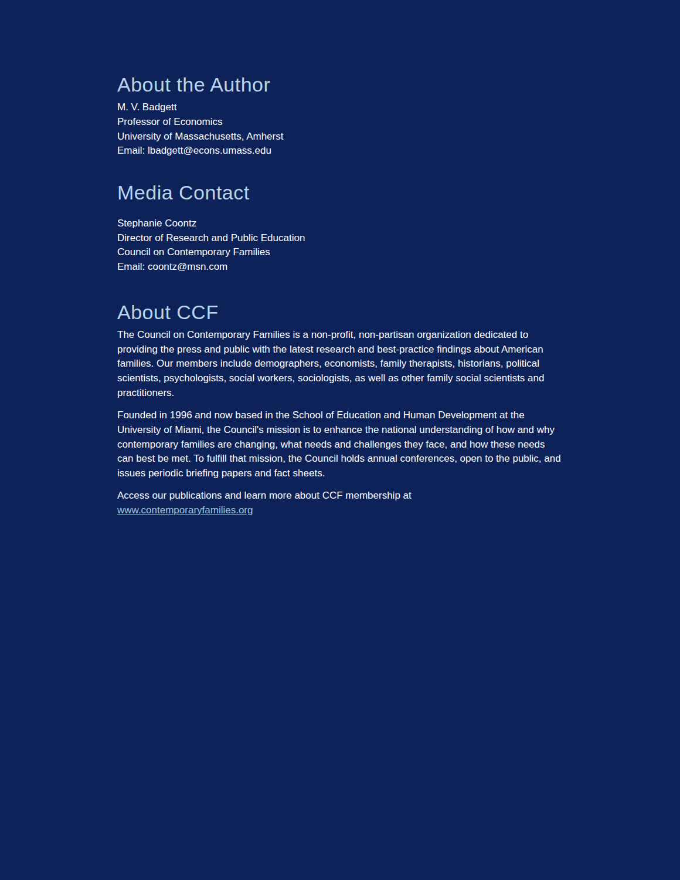About the Author
M. V. Badgett Professor of Economics University of Massachusetts, Amherst Email: lbadgett@econs.umass.edu
Media Contact
Stephanie Coontz Director of Research and Public Education Council on Contemporary Families Email: coontz@msn.com
About CCF
The Council on Contemporary Families is a non-profit, non-partisan organization dedicated to providing the press and public with the latest research and best-practice findings about American families. Our members include demographers, economists, family therapists, historians, political scientists, psychologists, social workers, sociologists, as well as other family social scientists and practitioners.
Founded in 1996 and now based in the School of Education and Human Development at the University of Miami, the Council's mission is to enhance the national understanding of how and why contemporary families are changing, what needs and challenges they face, and how these needs can best be met. To fulfill that mission, the Council holds annual conferences, open to the public, and issues periodic briefing papers and fact sheets.
Access our publications and learn more about CCF membership at
www.contemporaryfamilies.org